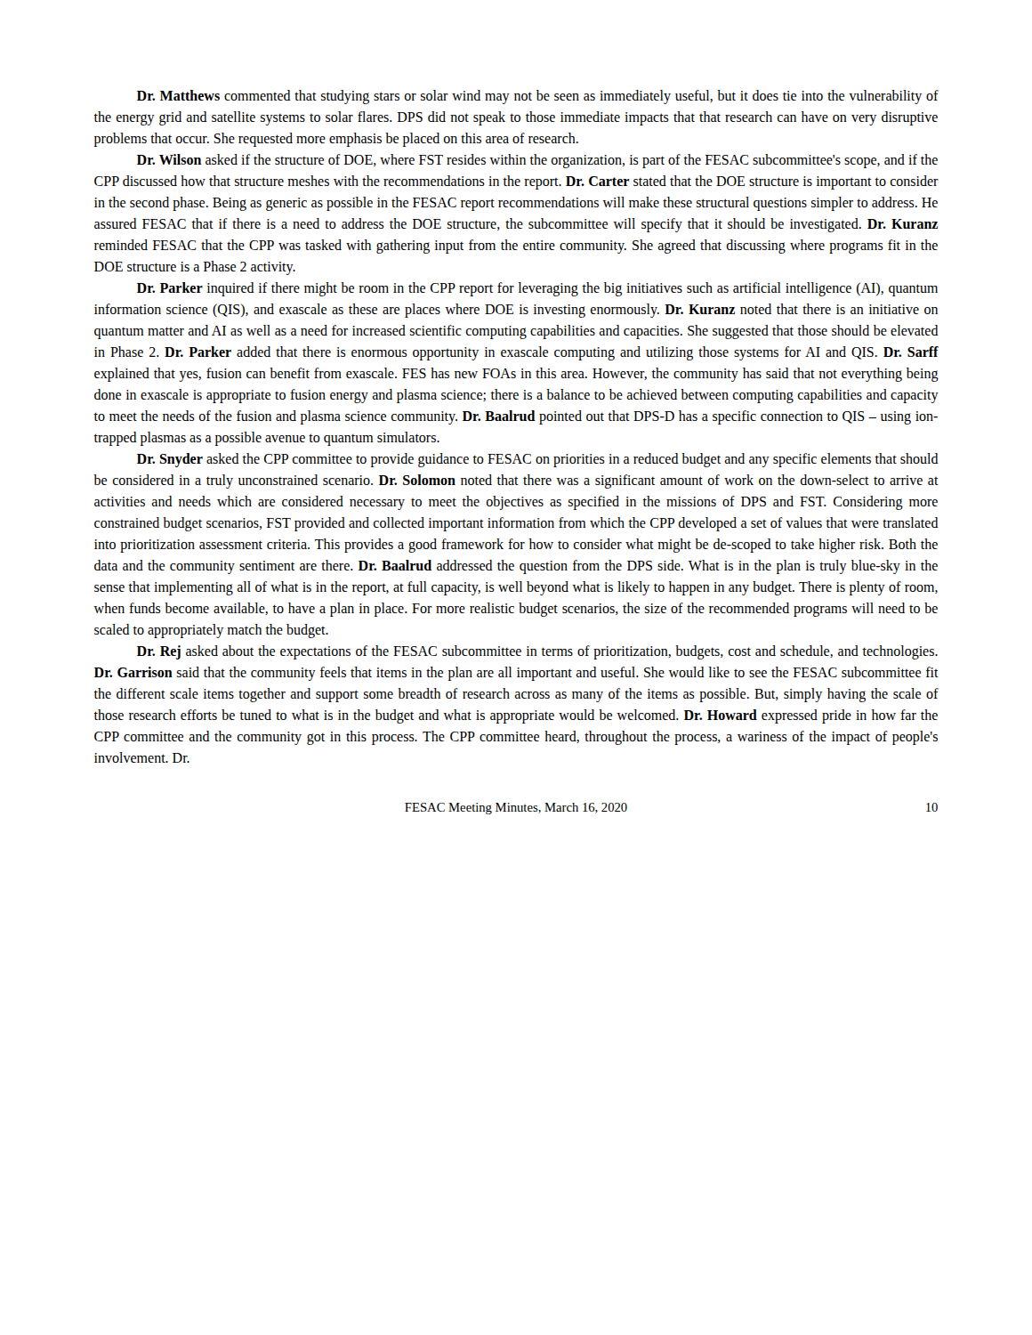Dr. Matthews commented that studying stars or solar wind may not be seen as immediately useful, but it does tie into the vulnerability of the energy grid and satellite systems to solar flares. DPS did not speak to those immediate impacts that that research can have on very disruptive problems that occur. She requested more emphasis be placed on this area of research.
Dr. Wilson asked if the structure of DOE, where FST resides within the organization, is part of the FESAC subcommittee's scope, and if the CPP discussed how that structure meshes with the recommendations in the report. Dr. Carter stated that the DOE structure is important to consider in the second phase. Being as generic as possible in the FESAC report recommendations will make these structural questions simpler to address. He assured FESAC that if there is a need to address the DOE structure, the subcommittee will specify that it should be investigated. Dr. Kuranz reminded FESAC that the CPP was tasked with gathering input from the entire community. She agreed that discussing where programs fit in the DOE structure is a Phase 2 activity.
Dr. Parker inquired if there might be room in the CPP report for leveraging the big initiatives such as artificial intelligence (AI), quantum information science (QIS), and exascale as these are places where DOE is investing enormously. Dr. Kuranz noted that there is an initiative on quantum matter and AI as well as a need for increased scientific computing capabilities and capacities. She suggested that those should be elevated in Phase 2. Dr. Parker added that there is enormous opportunity in exascale computing and utilizing those systems for AI and QIS. Dr. Sarff explained that yes, fusion can benefit from exascale. FES has new FOAs in this area. However, the community has said that not everything being done in exascale is appropriate to fusion energy and plasma science; there is a balance to be achieved between computing capabilities and capacity to meet the needs of the fusion and plasma science community. Dr. Baalrud pointed out that DPS-D has a specific connection to QIS – using ion-trapped plasmas as a possible avenue to quantum simulators.
Dr. Snyder asked the CPP committee to provide guidance to FESAC on priorities in a reduced budget and any specific elements that should be considered in a truly unconstrained scenario. Dr. Solomon noted that there was a significant amount of work on the down-select to arrive at activities and needs which are considered necessary to meet the objectives as specified in the missions of DPS and FST. Considering more constrained budget scenarios, FST provided and collected important information from which the CPP developed a set of values that were translated into prioritization assessment criteria. This provides a good framework for how to consider what might be de-scoped to take higher risk. Both the data and the community sentiment are there. Dr. Baalrud addressed the question from the DPS side. What is in the plan is truly blue-sky in the sense that implementing all of what is in the report, at full capacity, is well beyond what is likely to happen in any budget. There is plenty of room, when funds become available, to have a plan in place. For more realistic budget scenarios, the size of the recommended programs will need to be scaled to appropriately match the budget.
Dr. Rej asked about the expectations of the FESAC subcommittee in terms of prioritization, budgets, cost and schedule, and technologies. Dr. Garrison said that the community feels that items in the plan are all important and useful. She would like to see the FESAC subcommittee fit the different scale items together and support some breadth of research across as many of the items as possible. But, simply having the scale of those research efforts be tuned to what is in the budget and what is appropriate would be welcomed. Dr. Howard expressed pride in how far the CPP committee and the community got in this process. The CPP committee heard, throughout the process, a wariness of the impact of people's involvement. Dr.
FESAC Meeting Minutes, March 16, 2020 10